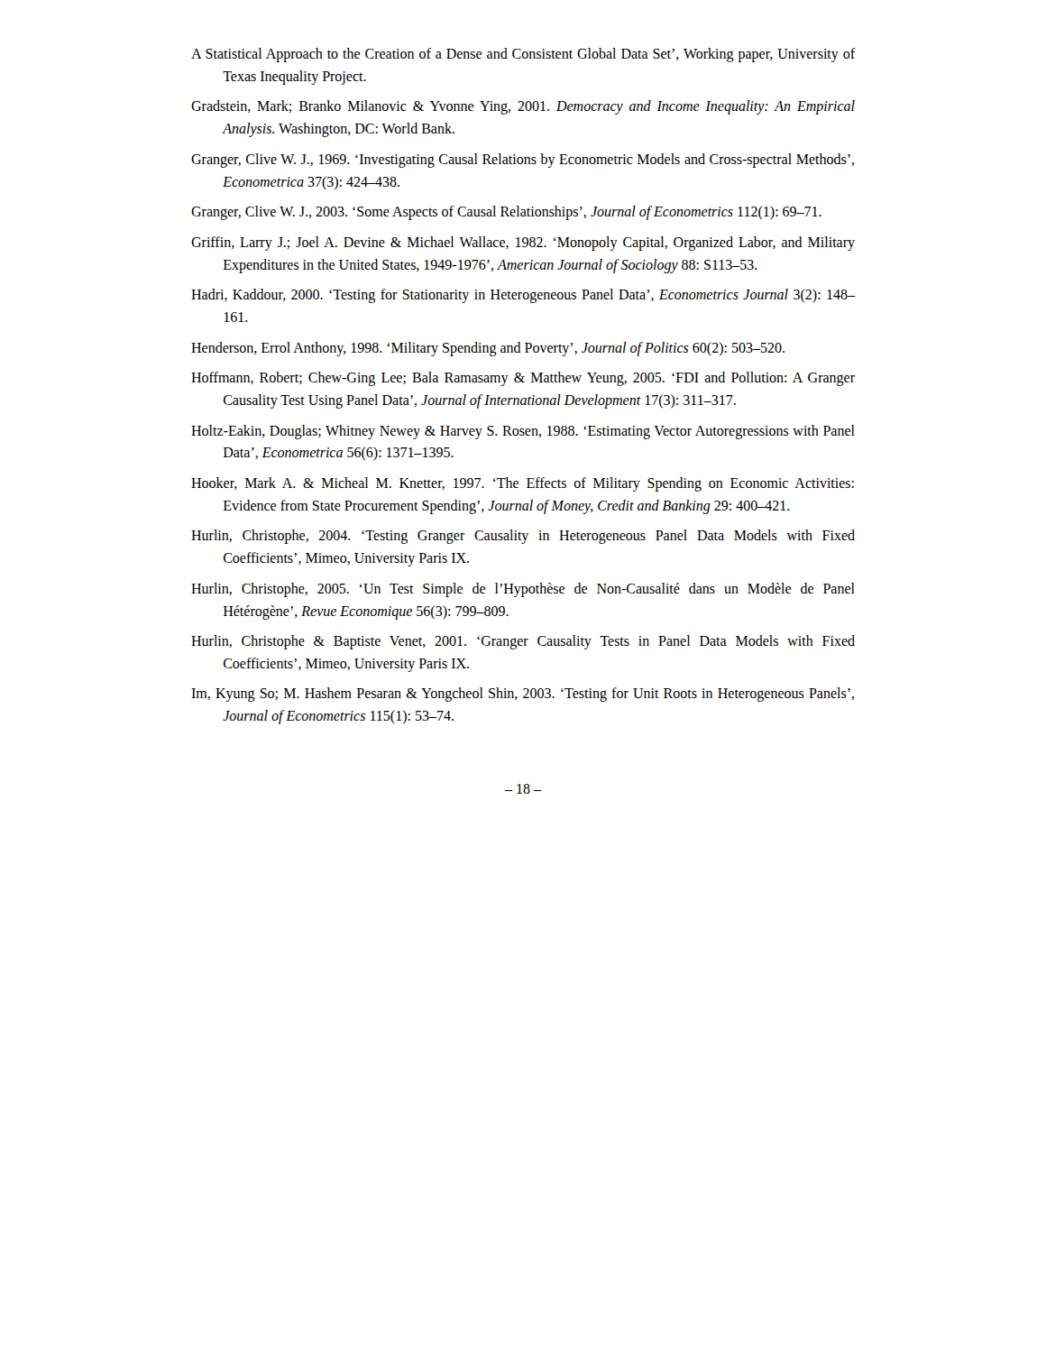A Statistical Approach to the Creation of a Dense and Consistent Global Data Set’, Working paper, University of Texas Inequality Project.
Gradstein, Mark; Branko Milanovic & Yvonne Ying, 2001. Democracy and Income Inequality: An Empirical Analysis. Washington, DC: World Bank.
Granger, Clive W. J., 1969. ‘Investigating Causal Relations by Econometric Models and Cross-spectral Methods’, Econometrica 37(3): 424–438.
Granger, Clive W. J., 2003. ‘Some Aspects of Causal Relationships’, Journal of Econometrics 112(1): 69–71.
Griffin, Larry J.; Joel A. Devine & Michael Wallace, 1982. ‘Monopoly Capital, Organized Labor, and Military Expenditures in the United States, 1949-1976’, American Journal of Sociology 88: S113–53.
Hadri, Kaddour, 2000. ‘Testing for Stationarity in Heterogeneous Panel Data’, Econometrics Journal 3(2): 148–161.
Henderson, Errol Anthony, 1998. ‘Military Spending and Poverty’, Journal of Politics 60(2): 503–520.
Hoffmann, Robert; Chew-Ging Lee; Bala Ramasamy & Matthew Yeung, 2005. ‘FDI and Pollution: A Granger Causality Test Using Panel Data’, Journal of International Development 17(3): 311–317.
Holtz-Eakin, Douglas; Whitney Newey & Harvey S. Rosen, 1988. ‘Estimating Vector Autoregressions with Panel Data’, Econometrica 56(6): 1371–1395.
Hooker, Mark A. & Micheal M. Knetter, 1997. ‘The Effects of Military Spending on Economic Activities: Evidence from State Procurement Spending’, Journal of Money, Credit and Banking 29: 400–421.
Hurlin, Christophe, 2004. ‘Testing Granger Causality in Heterogeneous Panel Data Models with Fixed Coefficients’, Mimeo, University Paris IX.
Hurlin, Christophe, 2005. ‘Un Test Simple de l’Hypothèse de Non-Causalité dans un Modèle de Panel Hétérogène’, Revue Economique 56(3): 799–809.
Hurlin, Christophe & Baptiste Venet, 2001. ‘Granger Causality Tests in Panel Data Models with Fixed Coefficients’, Mimeo, University Paris IX.
Im, Kyung So; M. Hashem Pesaran & Yongcheol Shin, 2003. ‘Testing for Unit Roots in Heterogeneous Panels’, Journal of Econometrics 115(1): 53–74.
– 18 –